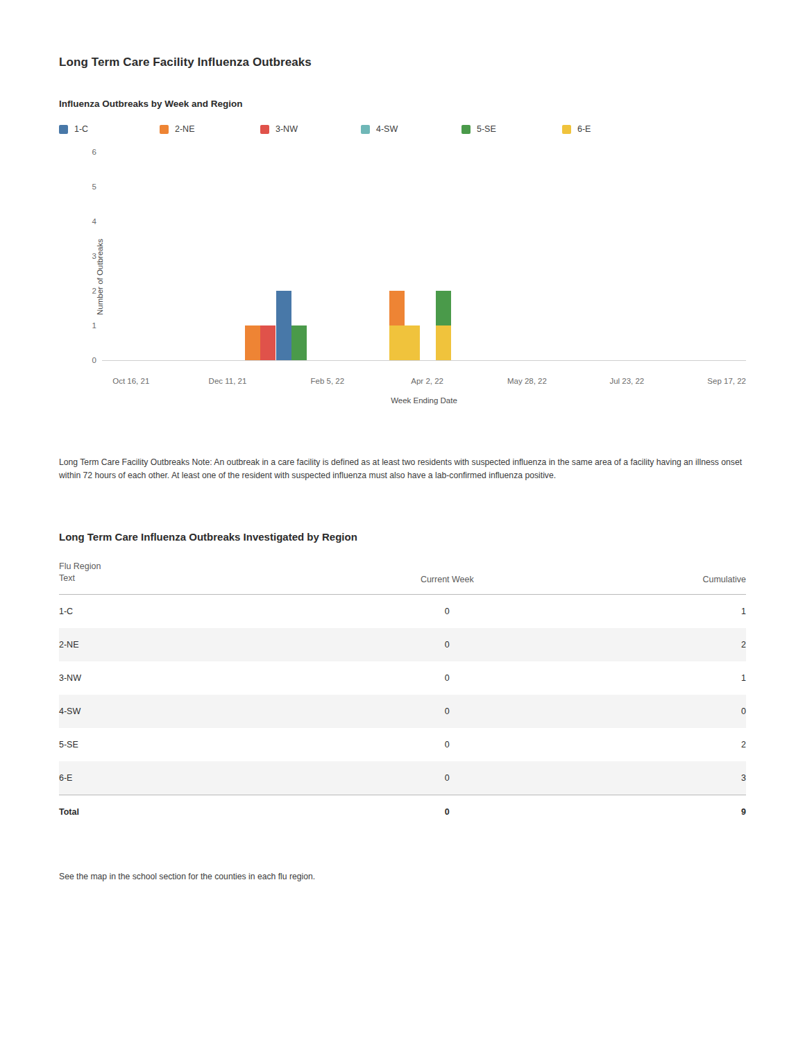Long Term Care Facility Influenza Outbreaks
Influenza Outbreaks by Week and Region
1-C
2-NE
3-NW
4-SW
5-SE
6-E
Number of Outbreaks
0
1
2
3
4
5
6
Oct 16, 21
Dec 11, 21
Feb 5, 22
Apr 2, 22
May 28, 22
Jul 23, 22
Sep 17, 22
Week Ending Date
Long Term Care Facility Outbreaks Note: An outbreak in a care facility is defined as at least two residents with suspected influenza in the same area of a facility having an illness onset within 72 hours of each other. At least one of the resident with suspected influenza must also have a lab-confirmed influenza positive.
Long Term Care Influenza Outbreaks Investigated by Region
| Flu Region Text | Current Week | Cumulative |
| --- | --- | --- |
| 1-C | 0 | 1 |
| 2-NE | 0 | 2 |
| 3-NW | 0 | 1 |
| 4-SW | 0 | 0 |
| 5-SE | 0 | 2 |
| 6-E | 0 | 3 |
| Total | 0 | 9 |
See the map in the school section for the counties in each flu region.